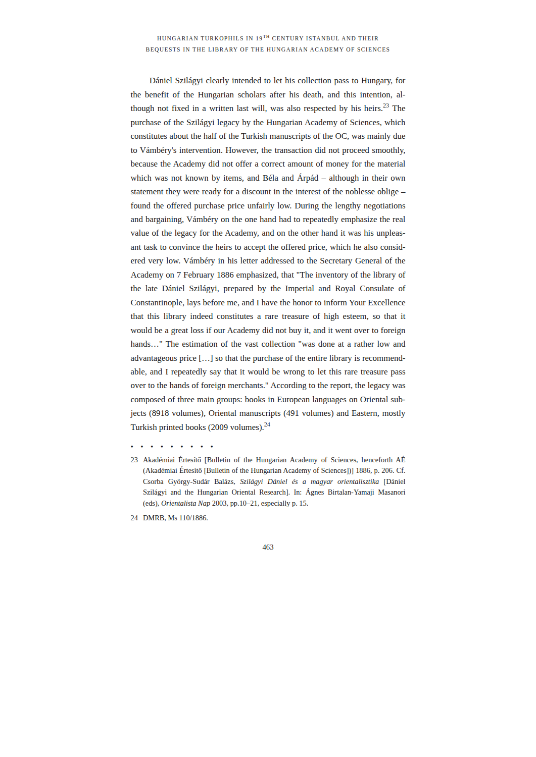Hungarian Turkophils in 19th Century Istanbul and their
Bequests in the Library of the Hungarian Academy of Sciences
Dániel Szilágyi clearly intended to let his collection pass to Hungary, for the benefit of the Hungarian scholars after his death, and this intention, although not fixed in a written last will, was also respected by his heirs.23 The purchase of the Szilágyi legacy by the Hungarian Academy of Sciences, which constitutes about the half of the Turkish manuscripts of the OC, was mainly due to Vámbéry's intervention. However, the transaction did not proceed smoothly, because the Academy did not offer a correct amount of money for the material which was not known by items, and Béla and Árpád – although in their own statement they were ready for a discount in the interest of the noblesse oblige – found the offered purchase price unfairly low. During the lengthy negotiations and bargaining, Vámbéry on the one hand had to repeatedly emphasize the real value of the legacy for the Academy, and on the other hand it was his unpleasant task to convince the heirs to accept the offered price, which he also considered very low. Vámbéry in his letter addressed to the Secretary General of the Academy on 7 February 1886 emphasized, that "The inventory of the library of the late Dániel Szilágyi, prepared by the Imperial and Royal Consulate of Constantinople, lays before me, and I have the honor to inform Your Excellence that this library indeed constitutes a rare treasure of high esteem, so that it would be a great loss if our Academy did not buy it, and it went over to foreign hands…" The estimation of the vast collection "was done at a rather low and advantageous price […] so that the purchase of the entire library is recommendable, and I repeatedly say that it would be wrong to let this rare treasure pass over to the hands of foreign merchants." According to the report, the legacy was composed of three main groups: books in European languages on Oriental subjects (8918 volumes), Oriental manuscripts (491 volumes) and Eastern, mostly Turkish printed books (2009 volumes).24
• • • • • • • • •
23 Akadémiai Értesítő [Bulletin of the Hungarian Academy of Sciences, henceforth AÉ (Akadémiai Értesítő [Bulletin of the Hungarian Academy of Sciences])] 1886, p. 206. Cf. Csorba György-Sudár Balázs, Szilágyi Dániel és a magyar orientalisztika [Dániel Szilágyi and the Hungarian Oriental Research]. In: Ágnes Birtalan-Yamaji Masanori (eds), Orientalista Nap 2003, pp.10–21, especially p. 15.
24 DMRB, Ms 110/1886.
463